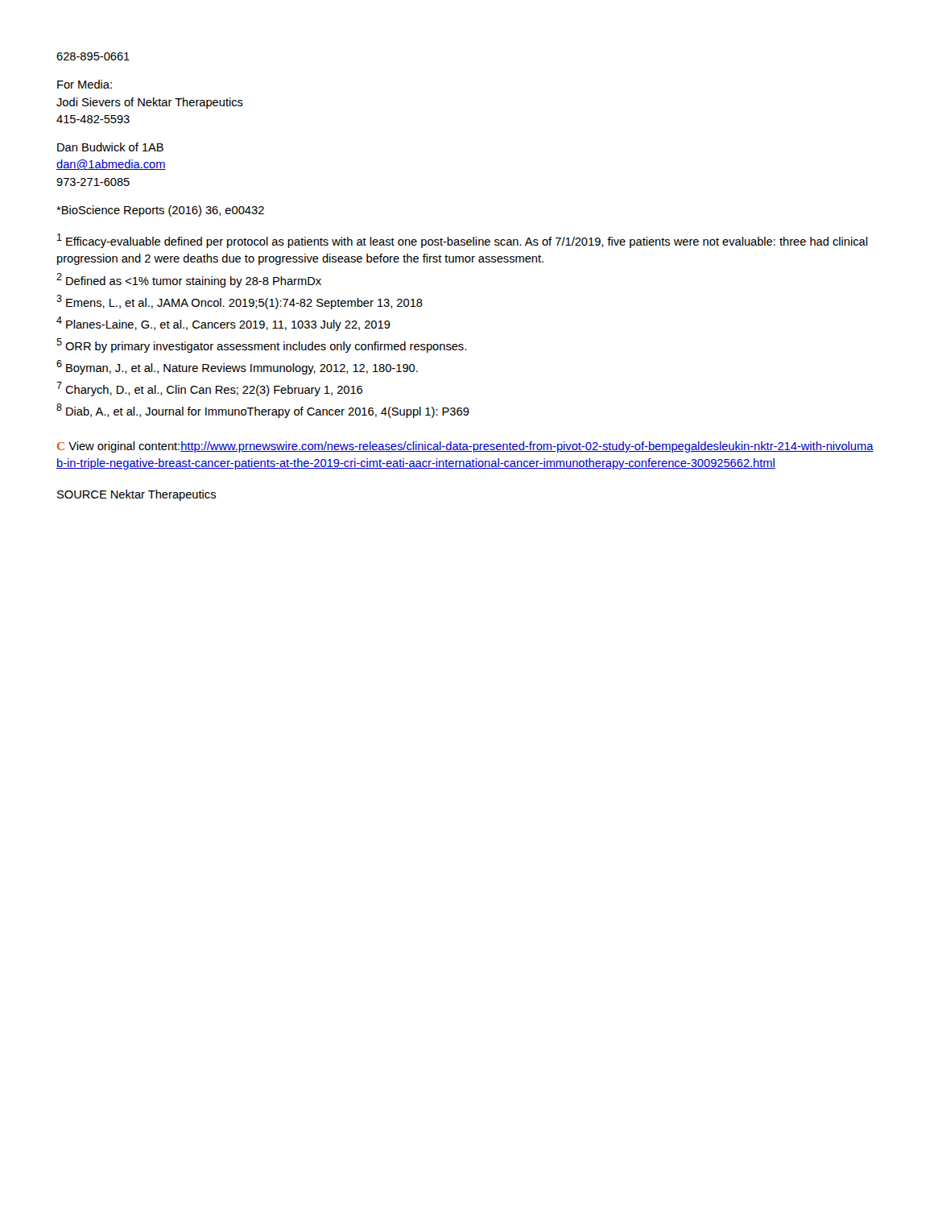628-895-0661
For Media:
Jodi Sievers of Nektar Therapeutics
415-482-5593
Dan Budwick of 1AB
dan@1abmedia.com
973-271-6085
*BioScience Reports (2016) 36, e00432
1Efficacy-evaluable defined per protocol as patients with at least one post-baseline scan. As of 7/1/2019, five patients were not evaluable: three had clinical progression and 2 were deaths due to progressive disease before the first tumor assessment.
2Defined as <1% tumor staining by 28-8 PharmDx
3Emens, L., et al., JAMA Oncol. 2019;5(1):74-82 September 13, 2018
4Planes-Laine, G., et al., Cancers 2019, 11, 1033 July 22, 2019
5ORR by primary investigator assessment includes only confirmed responses.
6Boyman, J., et al., Nature Reviews Immunology, 2012, 12, 180-190.
7Charych, D., et al., Clin Can Res; 22(3) February 1, 2016
8Diab, A., et al., Journal for ImmunoTherapy of Cancer 2016, 4(Suppl 1): P369
CView original content:http://www.prnewswire.com/news-releases/clinical-data-presented-from-pivot-02-study-of-bempegaldesleukin-nktr-214-with-nivolumab-in-triple-negative-breast-cancer-patients-at-the-2019-cri-cimt-eati-aacr-international-cancer-immunotherapy-conference-300925662.html
SOURCE Nektar Therapeutics